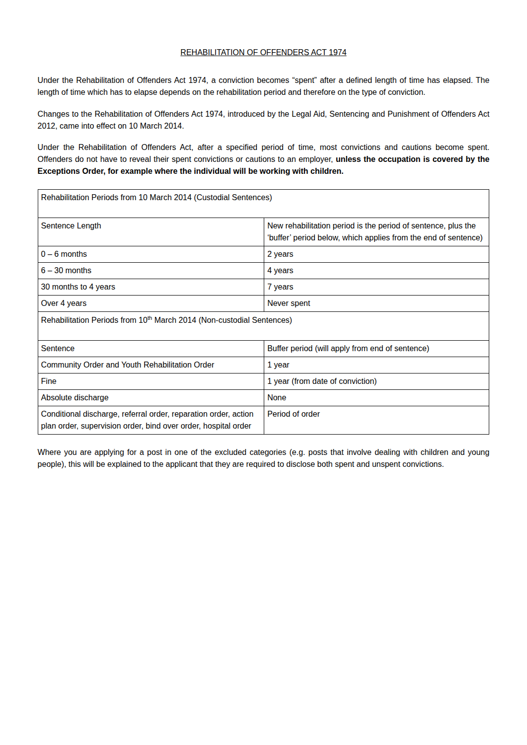REHABILITATION OF OFFENDERS ACT 1974
Under the Rehabilitation of Offenders Act 1974, a conviction becomes “spent” after a defined length of time has elapsed. The length of time which has to elapse depends on the rehabilitation period and therefore on the type of conviction.
Changes to the Rehabilitation of Offenders Act 1974, introduced by the Legal Aid, Sentencing and Punishment of Offenders Act 2012, came into effect on 10 March 2014.
Under the Rehabilitation of Offenders Act, after a specified period of time, most convictions and cautions become spent. Offenders do not have to reveal their spent convictions or cautions to an employer, unless the occupation is covered by the Exceptions Order, for example where the individual will be working with children.
| Rehabilitation Periods from 10 March 2014 (Custodial Sentences) |
| Sentence Length | New rehabilitation period is the period of sentence, plus the ‘buffer’ period below, which applies from the end of sentence) |
| 0 – 6 months | 2 years |
| 6 – 30 months | 4 years |
| 30 months to 4 years | 7 years |
| Over 4 years | Never spent |
| Rehabilitation Periods from 10 th March 2014 (Non-custodial Sentences) |
| Sentence | Buffer period (will apply from end of sentence) |
| Community Order and Youth Rehabilitation Order | 1 year |
| Fine | 1 year (from date of conviction) |
| Absolute discharge | None |
| Conditional discharge, referral order, reparation order, action plan order, supervision order, bind over order, hospital order | Period of order |
Where you are applying for a post in one of the excluded categories (e.g. posts that involve dealing with children and young people), this will be explained to the applicant that they are required to disclose both spent and unspent convictions.